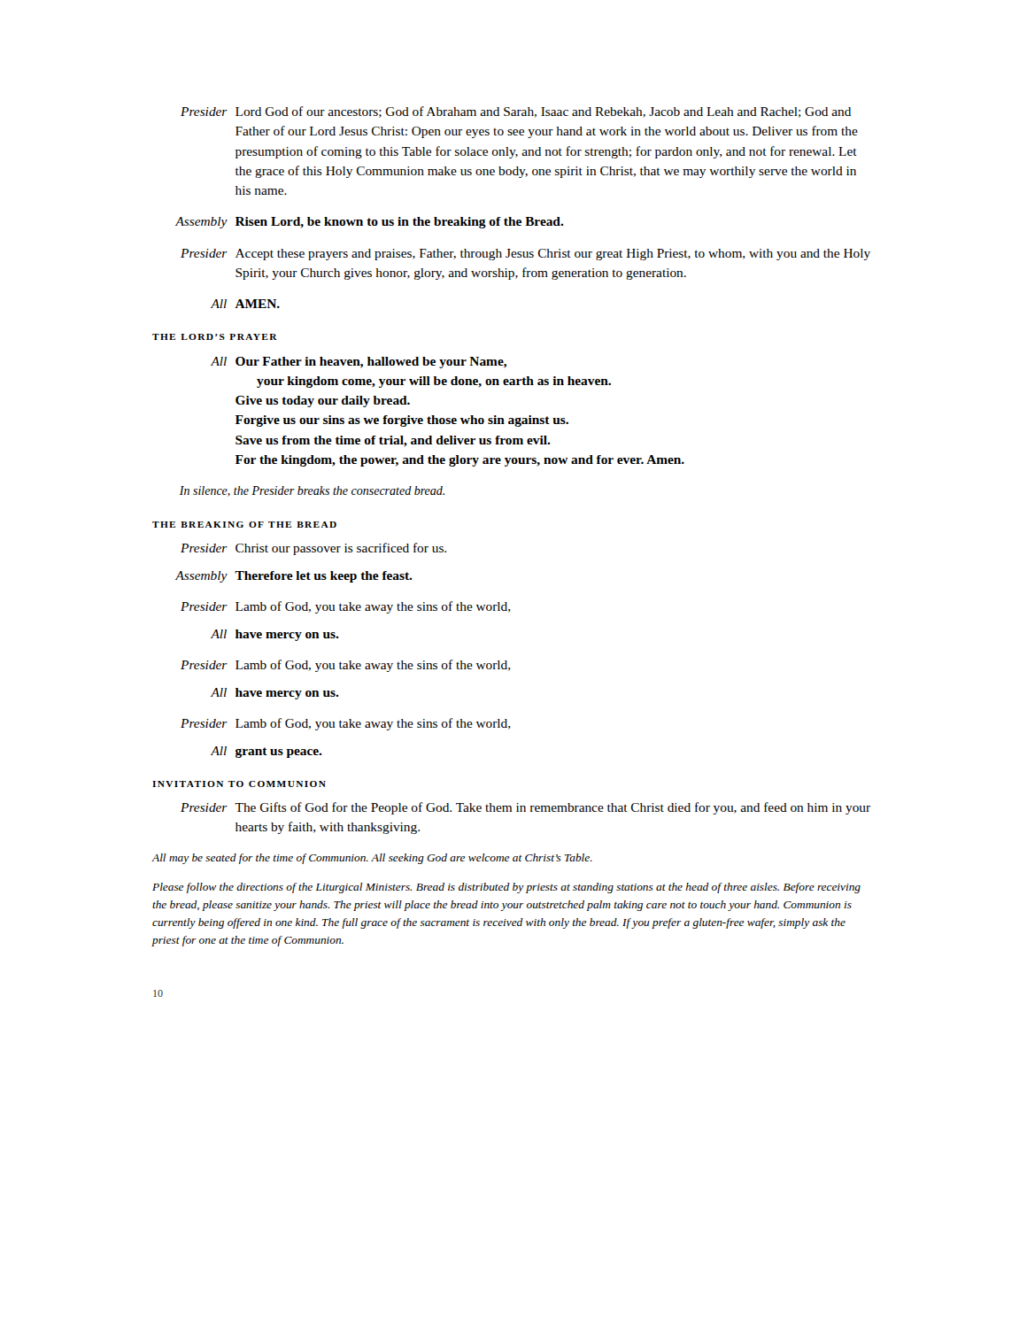Presider
Lord God of our ancestors; God of Abraham and Sarah, Isaac and Rebekah, Jacob and Leah and Rachel; God and Father of our Lord Jesus Christ: Open our eyes to see your hand at work in the world about us. Deliver us from the presumption of coming to this Table for solace only, and not for strength; for pardon only, and not for renewal. Let the grace of this Holy Communion make us one body, one spirit in Christ, that we may worthily serve the world in his name.
Assembly
Risen Lord, be known to us in the breaking of the Bread.
Presider
Accept these prayers and praises, Father, through Jesus Christ our great High Priest, to whom, with you and the Holy Spirit, your Church gives honor, glory, and worship, from generation to generation.
All
AMEN.
The Lord’s Prayer
All
Our Father in heaven, hallowed be your Name,
your kingdom come, your will be done, on earth as in heaven. Give us today our daily bread.
Forgive us our sins as we forgive those who sin against us.
Save us from the time of trial, and deliver us from evil.
For the kingdom, the power, and the glory are yours, now and for ever. Amen.
In silence, the Presider breaks the consecrated bread.
The Breaking of the Bread
Presider
Christ our passover is sacrificed for us.
Assembly
Therefore let us keep the feast.
Presider
Lamb of God, you take away the sins of the world,
All
have mercy on us.
Presider
Lamb of God, you take away the sins of the world,
All
have mercy on us.
Presider
Lamb of God, you take away the sins of the world,
All
grant us peace.
Invitation to Communion
Presider
The Gifts of God for the People of God. Take them in remembrance that Christ died for you, and feed on him in your hearts by faith, with thanksgiving.
All may be seated for the time of Communion. All seeking God are welcome at Christ’s Table.
Please follow the directions of the Liturgical Ministers. Bread is distributed by priests at standing stations at the head of three aisles. Before receiving the bread, please sanitize your hands. The priest will place the bread into your outstretched palm taking care not to touch your hand. Communion is currently being offered in one kind. The full grace of the sacrament is received with only the bread. If you prefer a gluten-free wafer, simply ask the priest for one at the time of Communion.
10